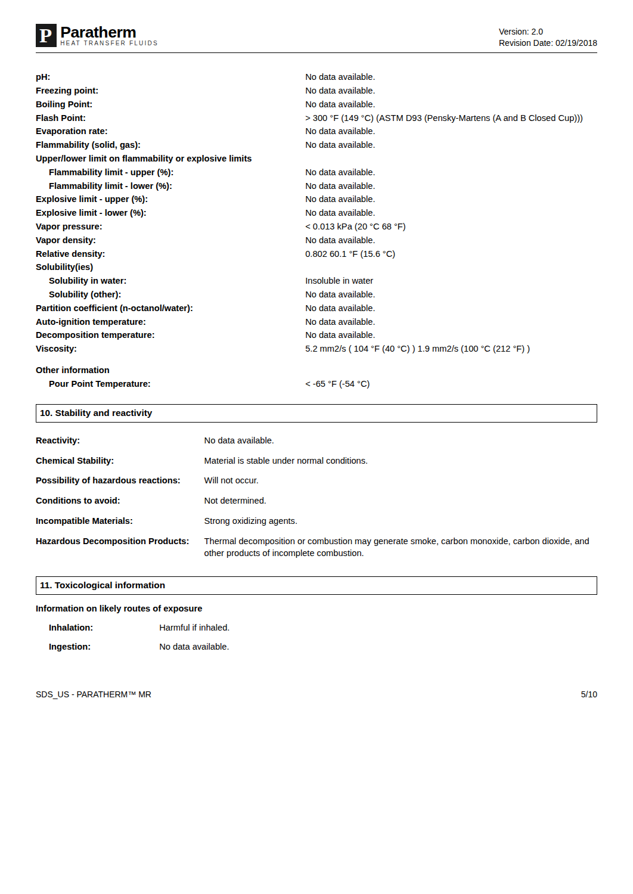P
Paratherm
HEAT TRANSFER FLUIDS
Version: 2.0
Revision Date: 02/19/2018
| pH: | No data available. |
| Freezing point: | No data available. |
| Boiling Point: | No data available. |
| Flash Point: | > 300 °F (149 °C) (ASTM D93 (Pensky-Martens (A and B Closed Cup))) |
| Evaporation rate: | No data available. |
| Flammability (solid, gas): | No data available. |
| Upper/lower limit on flammability or explosive limits |
| Flammability limit - upper (%): | No data available. |
| Flammability limit - lower (%): | No data available. |
| Explosive limit - upper (%): | No data available. |
| Explosive limit - lower (%): | No data available. |
| Vapor pressure: | < 0.013 kPa (20 °C 68 °F) |
| Vapor density: | No data available. |
| Relative density: | 0.802 60.1 °F (15.6 °C) |
| Solubility(ies) |
| Solubility in water: | Insoluble in water |
| Solubility (other): | No data available. |
| Partition coefficient (n-octanol/water): | No data available. |
| Auto-ignition temperature: | No data available. |
| Decomposition temperature: | No data available. |
| Viscosity: | 5.2 mm2/s ( 104 °F (40 °C) ) 1.9 mm2/s (100 °C (212 °F) ) |
| Other information |
| Pour Point Temperature: | < -65 °F (-54 °C) |
10. Stability and reactivity
| Reactivity: | No data available. |
| Chemical Stability: | Material is stable under normal conditions. |
| Possibility of hazardous reactions: | Will not occur. |
| Conditions to avoid: | Not determined. |
| Incompatible Materials: | Strong oxidizing agents. |
| Hazardous Decomposition Products: | Thermal decomposition or combustion may generate smoke, carbon monoxide, carbon dioxide, and other products of incomplete combustion. |
11. Toxicological information
Information on likely routes of exposure
| Inhalation: | Harmful if inhaled. |
| Ingestion: | No data available. |
SDS_US - PARATHERM™ MR
5/10